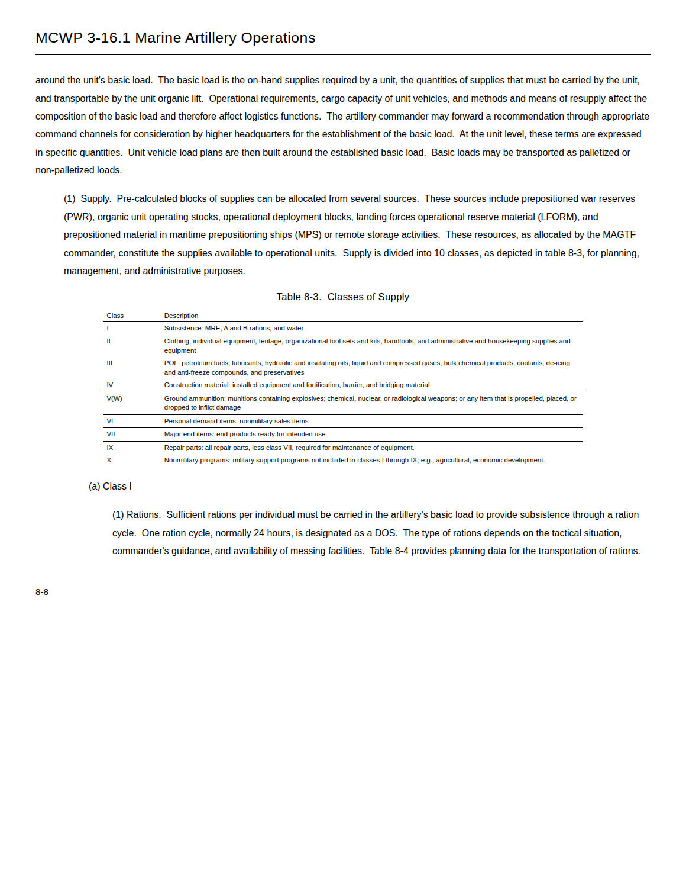MCWP 3-16.1 Marine Artillery Operations
around the unit's basic load. The basic load is the on-hand supplies required by a unit, the quantities of supplies that must be carried by the unit, and transportable by the unit organic lift. Operational requirements, cargo capacity of unit vehicles, and methods and means of resupply affect the composition of the basic load and therefore affect logistics functions. The artillery commander may forward a recommendation through appropriate command channels for consideration by higher headquarters for the establishment of the basic load. At the unit level, these terms are expressed in specific quantities. Unit vehicle load plans are then built around the established basic load. Basic loads may be transported as palletized or non-palletized loads.
(1) Supply. Pre-calculated blocks of supplies can be allocated from several sources. These sources include prepositioned war reserves (PWR), organic unit operating stocks, operational deployment blocks, landing forces operational reserve material (LFORM), and prepositioned material in maritime prepositioning ships (MPS) or remote storage activities. These resources, as allocated by the MAGTF commander, constitute the supplies available to operational units. Supply is divided into 10 classes, as depicted in table 8-3, for planning, management, and administrative purposes.
Table 8-3. Classes of Supply
| Class | Description |
| --- | --- |
| I | Subsistence: MRE, A and B rations, and water |
| II | Clothing, individual equipment, tentage, organizational tool sets and kits, handtools, and administrative and housekeeping supplies and equipment |
| III | POL: petroleum fuels, lubricants, hydraulic and insulating oils, liquid and compressed gases, bulk chemical products, coolants, de-icing and anti-freeze compounds, and preservatives |
| IV | Construction material: installed equipment and fortification, barrier, and bridging material |
| V(W) | Ground ammunition: munitions containing explosives; chemical, nuclear, or radiological weapons; or any item that is propelled, placed, or dropped to inflict damage |
| VI | Personal demand items: nonmilitary sales items |
| VII | Major end items: end products ready for intended use. |
| IX | Repair parts: all repair parts, less class VII, required for maintenance of equipment. |
| X | Nonmilitary programs: military support programs not included in classes I through IX; e.g., agricultural, economic development. |
(a) Class I
(1) Rations. Sufficient rations per individual must be carried in the artillery's basic load to provide subsistence through a ration cycle. One ration cycle, normally 24 hours, is designated as a DOS. The type of rations depends on the tactical situation, commander's guidance, and availability of messing facilities. Table 8-4 provides planning data for the transportation of rations.
8-8